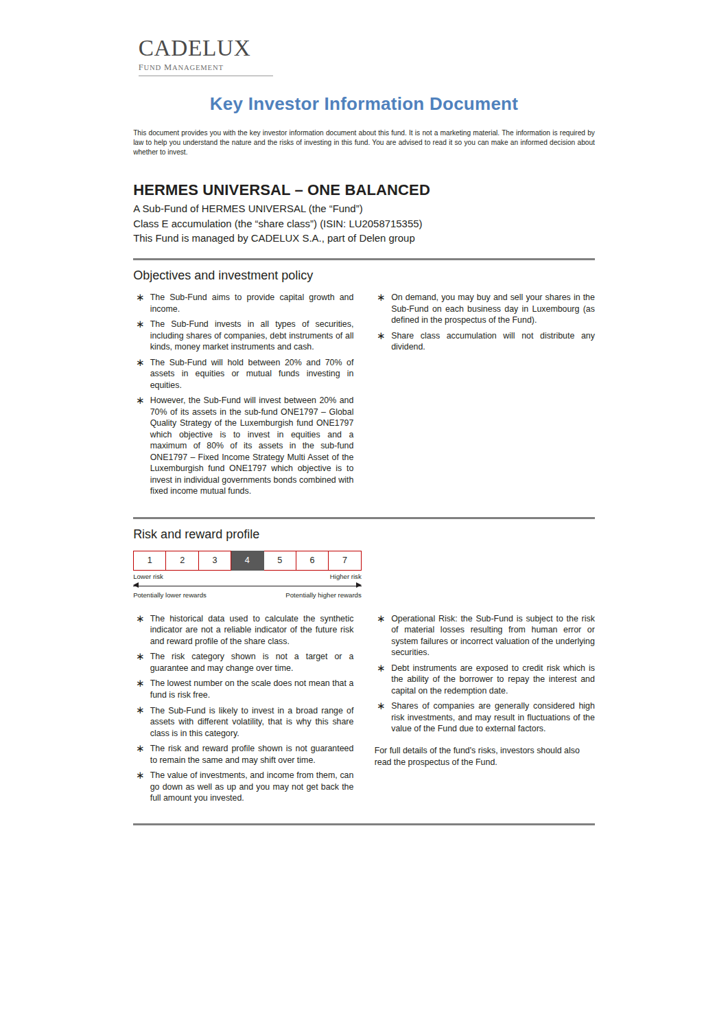CADELUX
FUND MANAGEMENT
Key Investor Information Document
This document provides you with the key investor information document about this fund. It is not a marketing material. The information is required by law to help you understand the nature and the risks of investing in this fund. You are advised to read it so you can make an informed decision about whether to invest.
HERMES UNIVERSAL – ONE BALANCED
A Sub-Fund of HERMES UNIVERSAL (the “Fund”)
Class E accumulation (the “share class”) (ISIN: LU2058715355)
This Fund is managed by CADELUX S.A., part of Delen group
Objectives and investment policy
The Sub-Fund aims to provide capital growth and income.
The Sub-Fund invests in all types of securities, including shares of companies, debt instruments of all kinds, money market instruments and cash.
The Sub-Fund will hold between 20% and 70% of assets in equities or mutual funds investing in equities.
However, the Sub-Fund will invest between 20% and 70% of its assets in the sub-fund ONE1797 – Global Quality Strategy of the Luxemburgish fund ONE1797 which objective is to invest in equities and a maximum of 80% of its assets in the sub-fund ONE1797 – Fixed Income Strategy Multi Asset of the Luxemburgish fund ONE1797 which objective is to invest in individual governments bonds combined with fixed income mutual funds.
On demand, you may buy and sell your shares in the Sub-Fund on each business day in Luxembourg (as defined in the prospectus of the Fund).
Share class accumulation will not distribute any dividend.
Risk and reward profile
| 1 | 2 | 3 | 4 | 5 | 6 | 7 |
Lower risk Higher risk
Potentially lower rewards Potentially higher rewards
The historical data used to calculate the synthetic indicator are not a reliable indicator of the future risk and reward profile of the share class.
The risk category shown is not a target or a guarantee and may change over time.
The lowest number on the scale does not mean that a fund is risk free.
The Sub-Fund is likely to invest in a broad range of assets with different volatility, that is why this share class is in this category.
The risk and reward profile shown is not guaranteed to remain the same and may shift over time.
The value of investments, and income from them, can go down as well as up and you may not get back the full amount you invested.
Operational Risk: the Sub-Fund is subject to the risk of material losses resulting from human error or system failures or incorrect valuation of the underlying securities.
Debt instruments are exposed to credit risk which is the ability of the borrower to repay the interest and capital on the redemption date.
Shares of companies are generally considered high risk investments, and may result in fluctuations of the value of the Fund due to external factors.
For full details of the fund's risks, investors should also read the prospectus of the Fund.